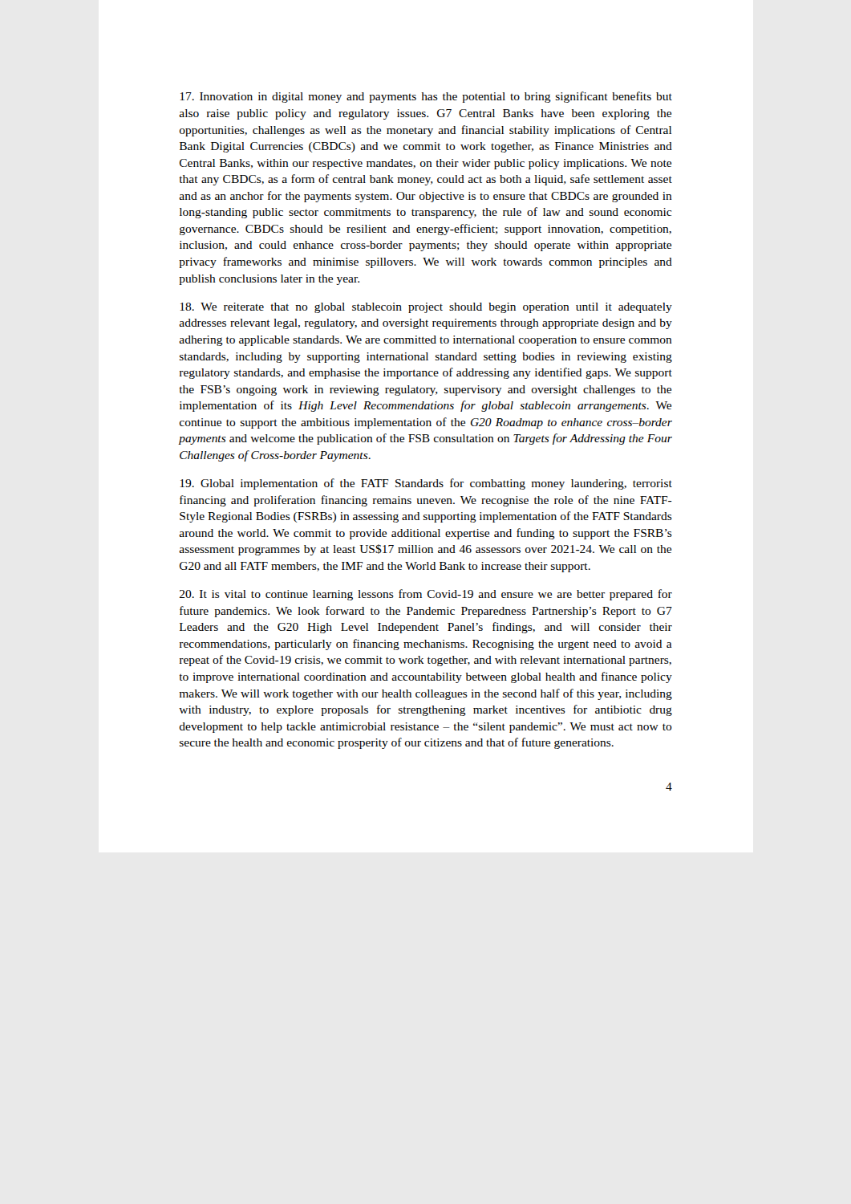17. Innovation in digital money and payments has the potential to bring significant benefits but also raise public policy and regulatory issues. G7 Central Banks have been exploring the opportunities, challenges as well as the monetary and financial stability implications of Central Bank Digital Currencies (CBDCs) and we commit to work together, as Finance Ministries and Central Banks, within our respective mandates, on their wider public policy implications. We note that any CBDCs, as a form of central bank money, could act as both a liquid, safe settlement asset and as an anchor for the payments system. Our objective is to ensure that CBDCs are grounded in long-standing public sector commitments to transparency, the rule of law and sound economic governance. CBDCs should be resilient and energy-efficient; support innovation, competition, inclusion, and could enhance cross-border payments; they should operate within appropriate privacy frameworks and minimise spillovers. We will work towards common principles and publish conclusions later in the year.
18. We reiterate that no global stablecoin project should begin operation until it adequately addresses relevant legal, regulatory, and oversight requirements through appropriate design and by adhering to applicable standards. We are committed to international cooperation to ensure common standards, including by supporting international standard setting bodies in reviewing existing regulatory standards, and emphasise the importance of addressing any identified gaps. We support the FSB’s ongoing work in reviewing regulatory, supervisory and oversight challenges to the implementation of its High Level Recommendations for global stablecoin arrangements. We continue to support the ambitious implementation of the G20 Roadmap to enhance cross–border payments and welcome the publication of the FSB consultation on Targets for Addressing the Four Challenges of Cross-border Payments.
19. Global implementation of the FATF Standards for combatting money laundering, terrorist financing and proliferation financing remains uneven. We recognise the role of the nine FATF-Style Regional Bodies (FSRBs) in assessing and supporting implementation of the FATF Standards around the world. We commit to provide additional expertise and funding to support the FSRB’s assessment programmes by at least US$17 million and 46 assessors over 2021-24. We call on the G20 and all FATF members, the IMF and the World Bank to increase their support.
20. It is vital to continue learning lessons from Covid-19 and ensure we are better prepared for future pandemics. We look forward to the Pandemic Preparedness Partnership’s Report to G7 Leaders and the G20 High Level Independent Panel’s findings, and will consider their recommendations, particularly on financing mechanisms. Recognising the urgent need to avoid a repeat of the Covid-19 crisis, we commit to work together, and with relevant international partners, to improve international coordination and accountability between global health and finance policy makers. We will work together with our health colleagues in the second half of this year, including with industry, to explore proposals for strengthening market incentives for antibiotic drug development to help tackle antimicrobial resistance – the “silent pandemic”. We must act now to secure the health and economic prosperity of our citizens and that of future generations.
4